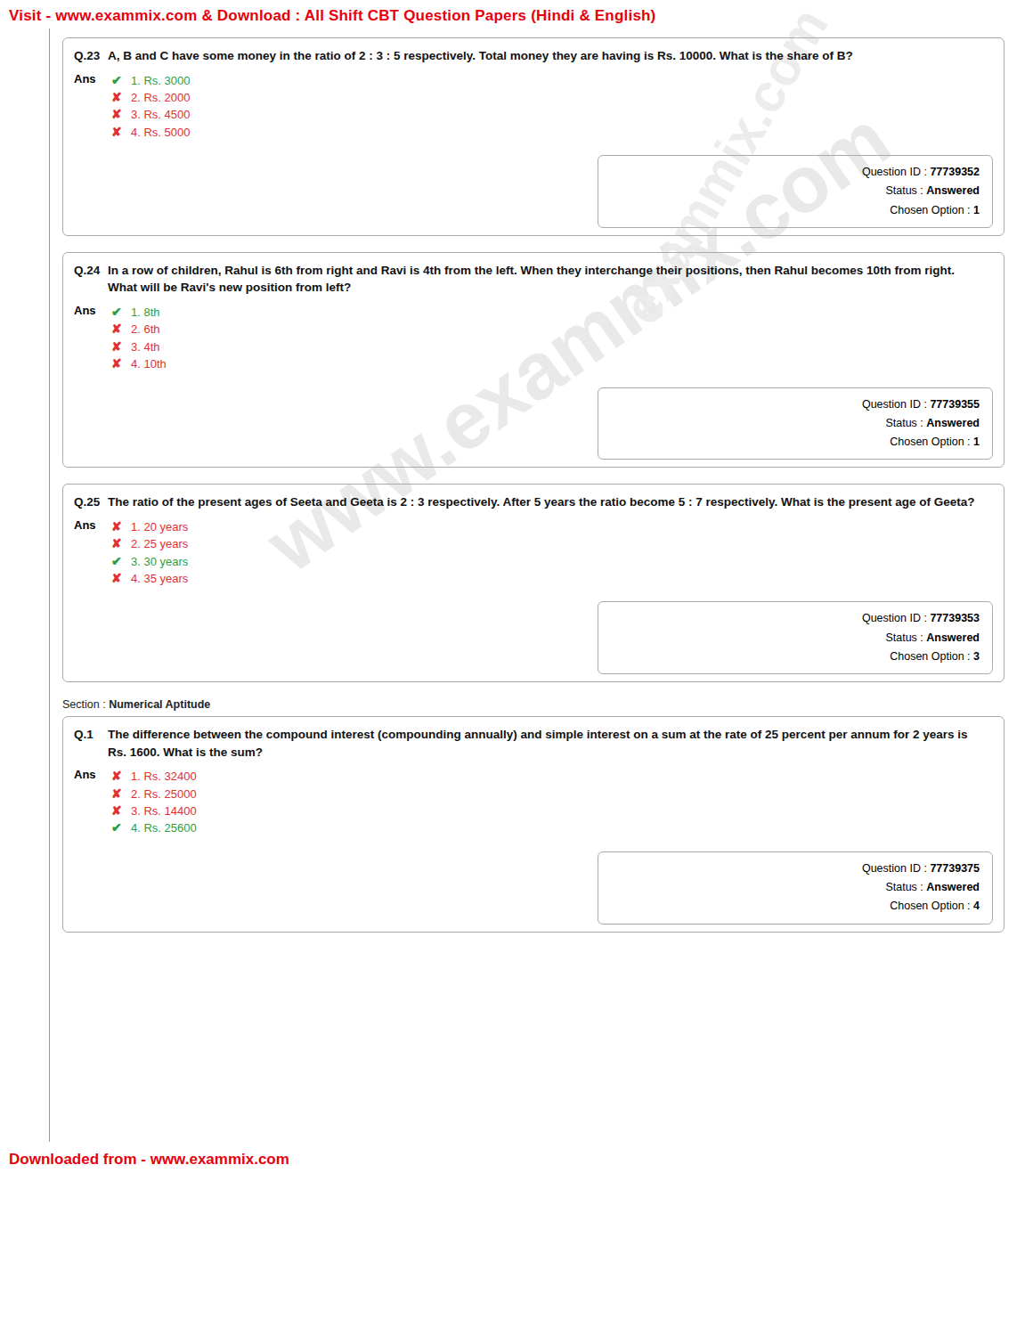Visit - www.exammix.com & Download : All Shift CBT Question Papers (Hindi & English)
www.exammix.com
exammix.com
Q.23 A, B and C have some money in the ratio of 2 : 3 : 5 respectively. Total money they are having is Rs. 10000. What is the share of B?
Ans
✔1. Rs. 3000
✘2. Rs. 2000
✘3. Rs. 4500
✘4. Rs. 5000
Question ID : 77739352
Status : Answered
Chosen Option : 1
Q.24 In a row of children, Rahul is 6th from right and Ravi is 4th from the left. When they interchange their positions, then Rahul becomes 10th from right. What will be Ravi's new position from left?
Ans
✔1. 8th
✘2. 6th
✘3. 4th
✘4. 10th
Question ID : 77739355
Status : Answered
Chosen Option : 1
Q.25 The ratio of the present ages of Seeta and Geeta is 2 : 3 respectively. After 5 years the ratio become 5 : 7 respectively. What is the present age of Geeta?
Ans
✘1. 20 years
✘2. 25 years
✔3. 30 years
✘4. 35 years
Question ID : 77739353
Status : Answered
Chosen Option : 3
Section : Numerical Aptitude
Q.1 The difference between the compound interest (compounding annually) and simple interest on a sum at the rate of 25 percent per annum for 2 years is Rs. 1600. What is the sum?
Ans
✘1. Rs. 32400
✘2. Rs. 25000
✘3. Rs. 14400
✔4. Rs. 25600
Question ID : 77739375
Status : Answered
Chosen Option : 4
Downloaded from - www.exammix.com